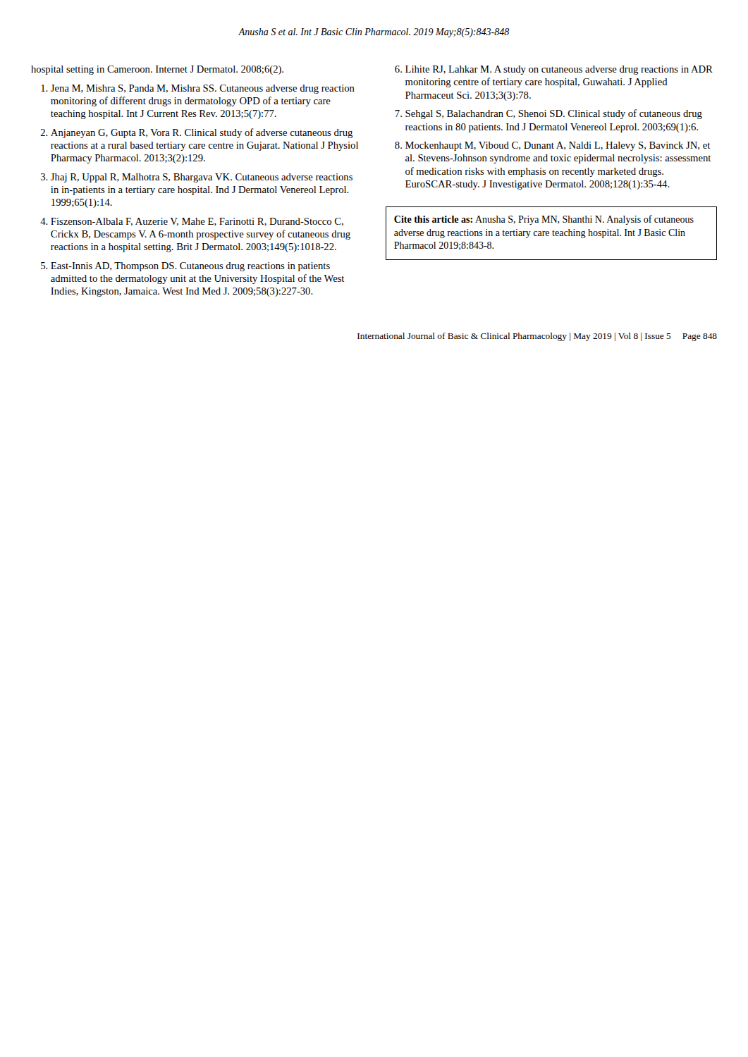Anusha S et al. Int J Basic Clin Pharmacol. 2019 May;8(5):843-848
hospital setting in Cameroon. Internet J Dermatol. 2008;6(2).
Jena M, Mishra S, Panda M, Mishra SS. Cutaneous adverse drug reaction monitoring of different drugs in dermatology OPD of a tertiary care teaching hospital. Int J Current Res Rev. 2013;5(7):77.
Anjaneyan G, Gupta R, Vora R. Clinical study of adverse cutaneous drug reactions at a rural based tertiary care centre in Gujarat. National J Physiol Pharmacy Pharmacol. 2013;3(2):129.
Jhaj R, Uppal R, Malhotra S, Bhargava VK. Cutaneous adverse reactions in in-patients in a tertiary care hospital. Ind J Dermatol Venereol Leprol. 1999;65(1):14.
Fiszenson‐Albala F, Auzerie V, Mahe E, Farinotti R, Durand‐Stocco C, Crickx B, Descamps V. A 6‐month prospective survey of cutaneous drug reactions in a hospital setting. Brit J Dermatol. 2003;149(5):1018-22.
East-Innis AD, Thompson DS. Cutaneous drug reactions in patients admitted to the dermatology unit at the University Hospital of the West Indies, Kingston, Jamaica. West Ind Med J. 2009;58(3):227-30.
Lihite RJ, Lahkar M. A study on cutaneous adverse drug reactions in ADR monitoring centre of tertiary care hospital, Guwahati. J Applied Pharmaceut Sci. 2013;3(3):78.
Sehgal S, Balachandran C, Shenoi SD. Clinical study of cutaneous drug reactions in 80 patients. Ind J Dermatol Venereol Leprol. 2003;69(1):6.
Mockenhaupt M, Viboud C, Dunant A, Naldi L, Halevy S, Bavinck JN, et al. Stevens-Johnson syndrome and toxic epidermal necrolysis: assessment of medication risks with emphasis on recently marketed drugs. EuroSCAR-study. J Investigative Dermatol. 2008;128(1):35-44.
Cite this article as: Anusha S, Priya MN, Shanthi N. Analysis of cutaneous adverse drug reactions in a tertiary care teaching hospital. Int J Basic Clin Pharmacol 2019;8:843-8.
International Journal of Basic & Clinical Pharmacology | May 2019 | Vol 8 | Issue 5Page 848